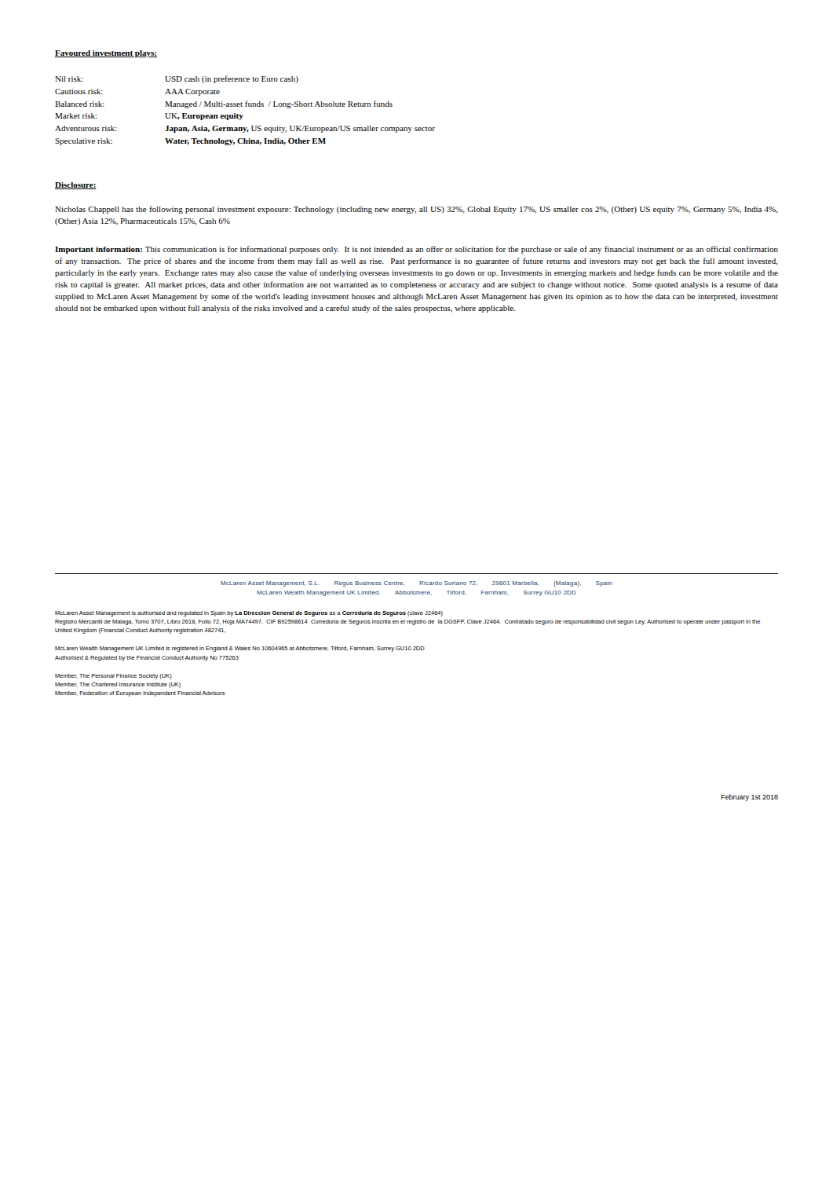Favoured investment plays:
| Nil risk: | USD cash (in preference to Euro cash) |
| Cautious risk: | AAA Corporate |
| Balanced risk: | Managed / Multi-asset funds / Long-Short Absolute Return funds |
| Market risk: | UK , European equity |
| Adventurous risk: | Japan, Asia, Germany, US equity, UK/European/US smaller company sector |
| Speculative risk: | Water, Technology, China, India, Other EM |
Disclosure:
Nicholas Chappell has the following personal investment exposure: Technology (including new energy, all US) 32%, Global Equity 17%, US smaller cos 2%, (Other) US equity 7%, Germany 5%, India 4%, (Other) Asia 12%, Pharmaceuticals 15%, Cash 6%
Important information: This communication is for informational purposes only. It is not intended as an offer or solicitation for the purchase or sale of any financial instrument or as an official confirmation of any transaction. The price of shares and the income from them may fall as well as rise. Past performance is no guarantee of future returns and investors may not get back the full amount invested, particularly in the early years. Exchange rates may also cause the value of underlying overseas investments to go down or up. Investments in emerging markets and hedge funds can be more volatile and the risk to capital is greater. All market prices, data and other information are not warranted as to completeness or accuracy and are subject to change without notice. Some quoted analysis is a resume of data supplied to McLaren Asset Management by some of the world's leading investment houses and although McLaren Asset Management has given its opinion as to how the data can be interpreted, investment should not be embarked upon without full analysis of the risks involved and a careful study of the sales prospectus, where applicable.
McLaren Asset Management, S.L. Regus Business Centre, Ricardo Soriano 72, 29601 Marbella, (Malaga), Spain McLaren Wealth Management UK Limited. Abbotsmere, Tilford, Farnham, Surrey GU10 2DD
McLaren Asset Management is authorised and regulated in Spain by La Direccion General de Seguros as a Correduria de Seguros (clave J2464)
Registro Mercantil de Malaga, Tomo 3707, Libro 2618, Folio 72, Hoja MA74497. CIF B92598614 Correduria de Seguros inscrita en el registro de la DGSFP, Clave J2464. Contratado seguro de responsabilidad civil según Ley. Authorised to operate under passport in the United Kingdom (Financial Conduct Authority registration 482741,
McLaren Wealth Management UK Limited is registered in England & Wales No 10604965 at Abbotsmere, Tilford, Farnham, Surrey GU10 2DD
Authorised & Regulated by the Financial Conduct Authority No 775263
Member, The Personal Finance Society (UK)
Member, The Chartered Insurance Institute (UK)
Member, Federation of European Independent Financial Advisors
February 1st 2018